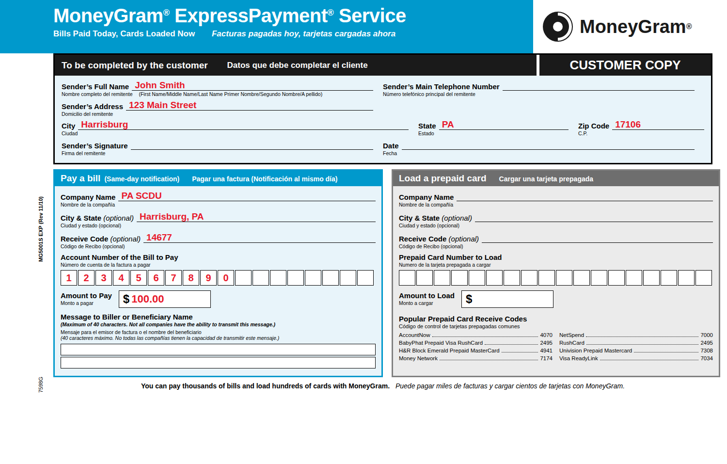MoneyGram® ExpressPayment® Service
Bills Paid Today, Cards Loaded Now Facturas pagadas hoy, tarjetas cargadas ahora
MoneyGram®
MG5001S EXP (Rev 11/10)
7598G
To be completed by the customer Datos que debe completar el cliente
CUSTOMER COPY
Sender’s Full Name John Smith
Nombre completo del remitente (First Name/Middle Name/Last Name Primer Nombre/Segundo Nombre/A pellido)
Sender’s Main Telephone Number
Número telefónico principal del remitente
Sender’s Address 123 Main Street
Domicilio del remitente
City Harrisburg
Ciudad
State PA
Estado
Zip Code 17106
C.P.
Sender’s Signature
Firma del remitente
Date
Fecha
Pay a bill (Same-day notification) Pagar una factura (Notificación al mismo día)
Company Name PA SCDU
Nombre de la compañía
City & State (optional) Harrisburg, PA
Ciudad y estado (opcional)
Receive Code (optional) 14677
Código de Recibo (opcional)
Account Number of the Bill to Pay
Número de cuenta de la factura a pagar
1
2
3
4
5
6
7
8
9
0
Amount to Pay
Monto a pagar
$100.00
Message to Biller or Beneficiary Name
(Maximum of 40 characters. Not all companies have the ability to transmit this message.)
Mensaje para el emisor de factura o el nombre del beneficiario
(40 caracteres máximo. No todas las compañías tienen la capacidad de transmitir este mensaje.)
Load a prepaid card Cargar una tarjeta prepagada
Company Name
Nombre de la compañía
City & State (optional)
Ciudad y estado (opcional)
Receive Code (optional)
Código de Recibo (opcional)
Prepaid Card Number to Load
Numero de la tarjeta prepagada a cargar
Amount to Load
Monto a cargar
$
Popular Prepaid Card Receive Codes
Código de control de tarjetas prepagadas comunes
AccountNow 4070
BabyPhat Prepaid Visa RushCard 2495
H&R Block Emerald Prepaid MasterCard 4941
Money Network 7174
NetSpend 7000
RushCard 2495
Univision Prepaid Mastercard 7308
Visa ReadyLink 7034
You can pay thousands of bills and load hundreds of cards with MoneyGram. Puede pagar miles de facturas y cargar cientos de tarjetas con MoneyGram.